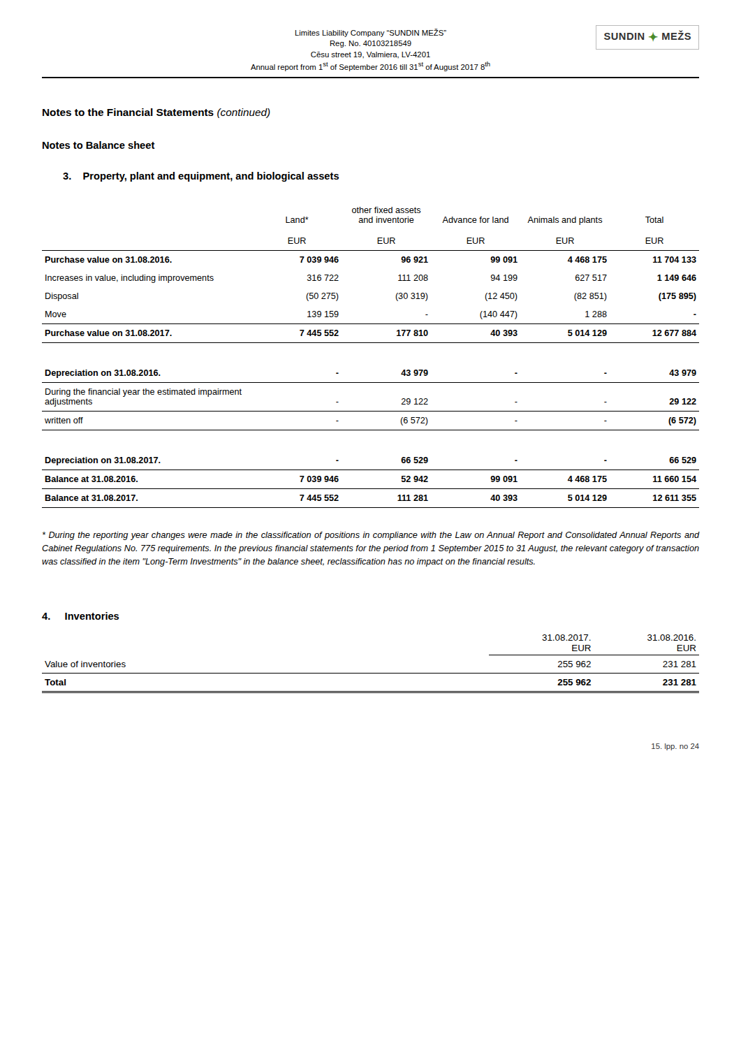SUNDIN ✦ MEŽS
Limites Liability Company “SUNDIN MEŽS”
Reg. No. 40103218549
Cēsu street 19, Valmiera, LV-4201
Annual report from 1st of September 2016 till 31st of August 2017 8th
Notes to the Financial Statements (continued)
Notes to Balance sheet
3. Property, plant and equipment, and biological assets
| | Land* | other fixed assets and inventorie | Advance for land | Animals and plants | Total |
| --- | --- | --- | --- | --- | --- |
| | EUR | EUR | EUR | EUR | EUR |
| Purchase value on 31.08.2016. | 7 039 946 | 96 921 | 99 091 | 4 468 175 | 11 704 133 |
| Increases in value, including improvements | 316 722 | 111 208 | 94 199 | 627 517 | 1 149 646 |
| Disposal | (50 275) | (30 319) | (12 450) | (82 851) | (175 895) |
| Move | 139 159 | - | (140 447) | 1 288 | - |
| Purchase value on 31.08.2017. | 7 445 552 | 177 810 | 40 393 | 5 014 129 | 12 677 884 |
| Depreciation on 31.08.2016. | - | 43 979 | - | - | 43 979 |
| During the financial year the estimated impairment adjustments | - | 29 122 | - | - | 29 122 |
| written off | - | (6 572) | - | - | (6 572) |
| Depreciation on 31.08.2017. | - | 66 529 | - | - | 66 529 |
| Balance at 31.08.2016. | 7 039 946 | 52 942 | 99 091 | 4 468 175 | 11 660 154 |
| Balance at 31.08.2017. | 7 445 552 | 111 281 | 40 393 | 5 014 129 | 12 611 355 |
* During the reporting year changes were made in the classification of positions in compliance with the Law on Annual Report and Consolidated Annual Reports and Cabinet Regulations No. 775 requirements. In the previous financial statements for the period from 1 September 2015 to 31 August, the relevant category of transaction was classified in the item "Long-Term Investments" in the balance sheet, reclassification has no impact on the financial results.
4. Inventories
| | 31.08.2017. EUR | 31.08.2016. EUR |
| Value of inventories | 255 962 | 231 281 |
| Total | 255 962 | 231 281 |
15. lpp. no 24